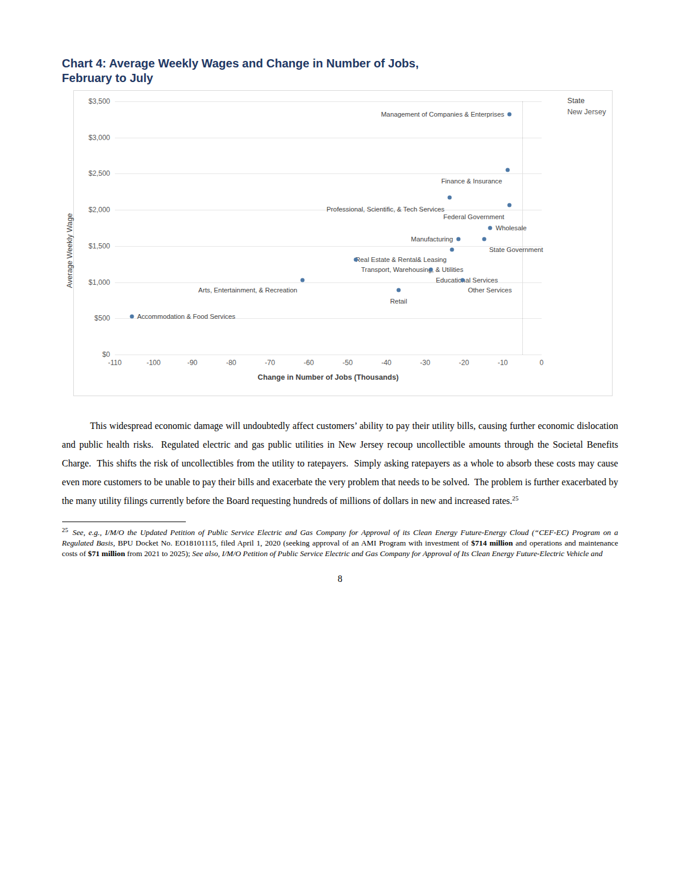Chart 4: Average Weekly Wages and Change in Number of Jobs,
February to July
State
New Jersey
Average Weekly Wage
$3,500
$3,000
$2,500
$2,000
$1,500
$1,000
$500
$0
-110
-100
-90
-80
-70
-60
-50
-40
-30
-20
-10
0
Change in Number of Jobs (Thousands)
Management of Companies & Enterprises
Finance & Insurance
Professional, Scientific, & Tech Services
Federal Government
Wholesale
Manufacturing
State Government
Real Estate & Rental& Leasing
Transport, Warehousing, & Utilities
Educational Services
Arts, Entertainment, & Recreation
Other Services
Retail
Accommodation & Food Services
This widespread economic damage will undoubtedly affect customers’ ability to pay their utility bills, causing further economic dislocation and public health risks. Regulated electric and gas public utilities in New Jersey recoup uncollectible amounts through the Societal Benefits Charge. This shifts the risk of uncollectibles from the utility to ratepayers. Simply asking ratepayers as a whole to absorb these costs may cause even more customers to be unable to pay their bills and exacerbate the very problem that needs to be solved. The problem is further exacerbated by the many utility filings currently before the Board requesting hundreds of millions of dollars in new and increased rates.25
25 See, e.g., I/M/O the Updated Petition of Public Service Electric and Gas Company for Approval of its Clean Energy Future-Energy Cloud (“CEF-EC) Program on a Regulated Basis, BPU Docket No. EO18101115, filed April 1, 2020 (seeking approval of an AMI Program with investment of $714 million and operations and maintenance costs of $71 million from 2021 to 2025); See also, I/M/O Petition of Public Service Electric and Gas Company for Approval of Its Clean Energy Future-Electric Vehicle and
8